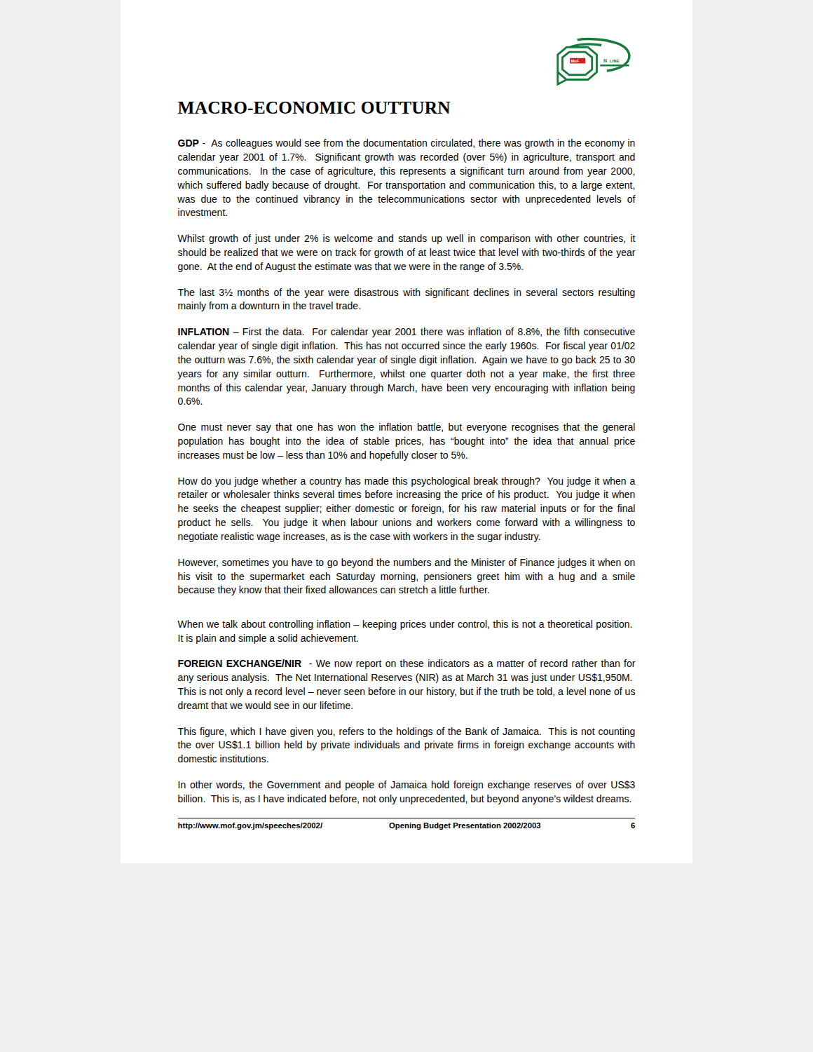MoF N LINE
MACRO-ECONOMIC OUTTURN
GDP - As colleagues would see from the documentation circulated, there was growth in the economy in calendar year 2001 of 1.7%. Significant growth was recorded (over 5%) in agriculture, transport and communications. In the case of agriculture, this represents a significant turn around from year 2000, which suffered badly because of drought. For transportation and communication this, to a large extent, was due to the continued vibrancy in the telecommunications sector with unprecedented levels of investment.
Whilst growth of just under 2% is welcome and stands up well in comparison with other countries, it should be realized that we were on track for growth of at least twice that level with two-thirds of the year gone. At the end of August the estimate was that we were in the range of 3.5%.
The last 3½ months of the year were disastrous with significant declines in several sectors resulting mainly from a downturn in the travel trade.
INFLATION – First the data. For calendar year 2001 there was inflation of 8.8%, the fifth consecutive calendar year of single digit inflation. This has not occurred since the early 1960s. For fiscal year 01/02 the outturn was 7.6%, the sixth calendar year of single digit inflation. Again we have to go back 25 to 30 years for any similar outturn. Furthermore, whilst one quarter doth not a year make, the first three months of this calendar year, January through March, have been very encouraging with inflation being 0.6%.
One must never say that one has won the inflation battle, but everyone recognises that the general population has bought into the idea of stable prices, has “bought into” the idea that annual price increases must be low – less than 10% and hopefully closer to 5%.
How do you judge whether a country has made this psychological break through? You judge it when a retailer or wholesaler thinks several times before increasing the price of his product. You judge it when he seeks the cheapest supplier; either domestic or foreign, for his raw material inputs or for the final product he sells. You judge it when labour unions and workers come forward with a willingness to negotiate realistic wage increases, as is the case with workers in the sugar industry.
However, sometimes you have to go beyond the numbers and the Minister of Finance judges it when on his visit to the supermarket each Saturday morning, pensioners greet him with a hug and a smile because they know that their fixed allowances can stretch a little further.
When we talk about controlling inflation – keeping prices under control, this is not a theoretical position. It is plain and simple a solid achievement.
FOREIGN EXCHANGE/NIR - We now report on these indicators as a matter of record rather than for any serious analysis. The Net International Reserves (NIR) as at March 31 was just under US$1,950M. This is not only a record level – never seen before in our history, but if the truth be told, a level none of us dreamt that we would see in our lifetime.
This figure, which I have given you, refers to the holdings of the Bank of Jamaica. This is not counting the over US$1.1 billion held by private individuals and private firms in foreign exchange accounts with domestic institutions.
In other words, the Government and people of Jamaica hold foreign exchange reserves of over US$3 billion. This is, as I have indicated before, not only unprecedented, but beyond anyone’s wildest dreams.
http://www.mof.gov.jm/speeches/2002/ Opening Budget Presentation 2002/2003 6